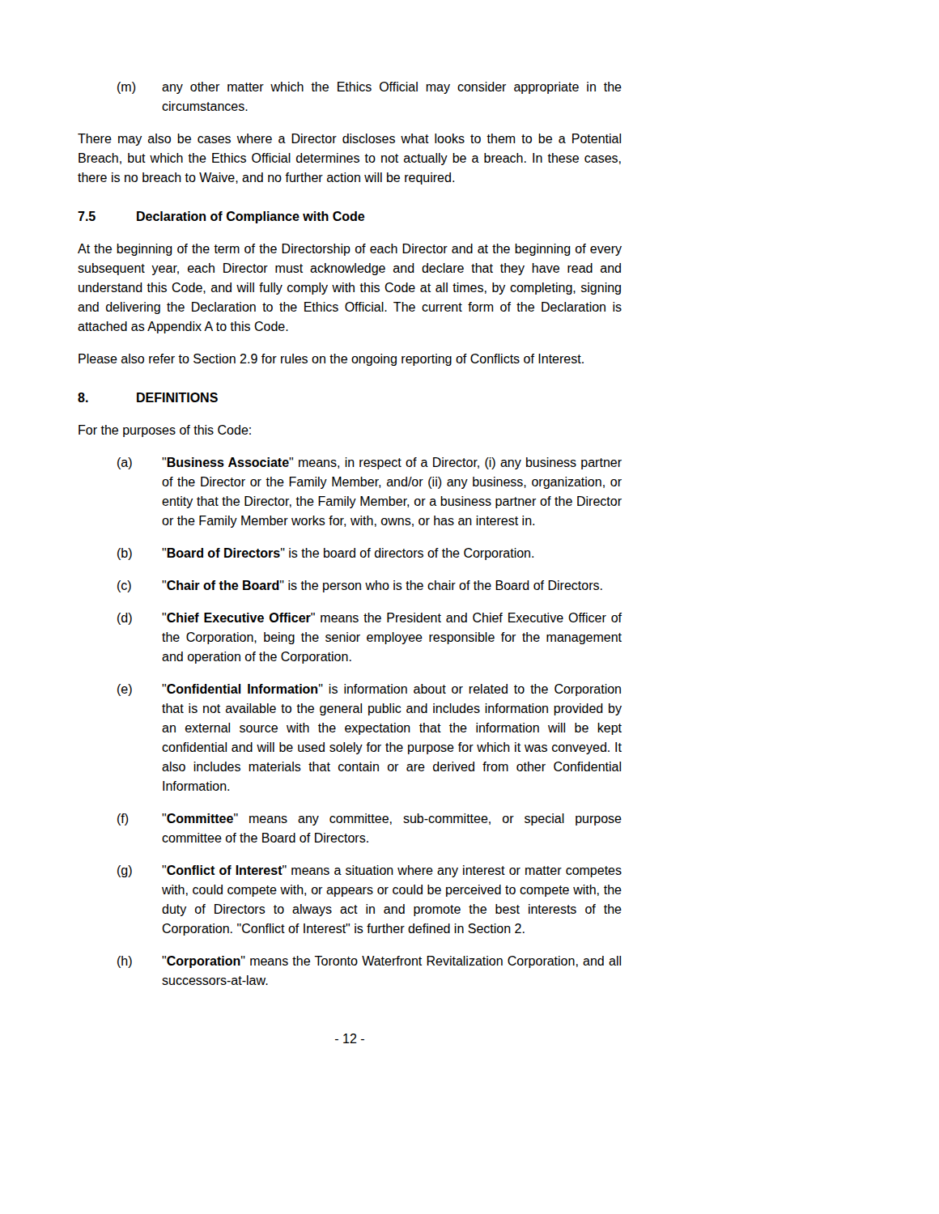(m)
any other matter which the Ethics Official may consider appropriate in the circumstances.
There may also be cases where a Director discloses what looks to them to be a Potential Breach, but which the Ethics Official determines to not actually be a breach. In these cases, there is no breach to Waive, and no further action will be required.
7.5
Declaration of Compliance with Code
At the beginning of the term of the Directorship of each Director and at the beginning of every subsequent year, each Director must acknowledge and declare that they have read and understand this Code, and will fully comply with this Code at all times, by completing, signing and delivering the Declaration to the Ethics Official. The current form of the Declaration is attached as Appendix A to this Code.
Please also refer to Section 2.9 for rules on the ongoing reporting of Conflicts of Interest.
8.
DEFINITIONS
For the purposes of this Code:
(a)
"Business Associate" means, in respect of a Director, (i) any business partner of the Director or the Family Member, and/or (ii) any business, organization, or entity that the Director, the Family Member, or a business partner of the Director or the Family Member works for, with, owns, or has an interest in.
(b)
"Board of Directors" is the board of directors of the Corporation.
(c)
"Chair of the Board" is the person who is the chair of the Board of Directors.
(d)
"Chief Executive Officer" means the President and Chief Executive Officer of the Corporation, being the senior employee responsible for the management and operation of the Corporation.
(e)
"Confidential Information" is information about or related to the Corporation that is not available to the general public and includes information provided by an external source with the expectation that the information will be kept confidential and will be used solely for the purpose for which it was conveyed. It also includes materials that contain or are derived from other Confidential Information.
(f)
"Committee" means any committee, sub-committee, or special purpose committee of the Board of Directors.
(g)
"Conflict of Interest" means a situation where any interest or matter competes with, could compete with, or appears or could be perceived to compete with, the duty of Directors to always act in and promote the best interests of the Corporation. "Conflict of Interest" is further defined in Section 2.
(h)
"Corporation" means the Toronto Waterfront Revitalization Corporation, and all successors-at-law.
- 12 -